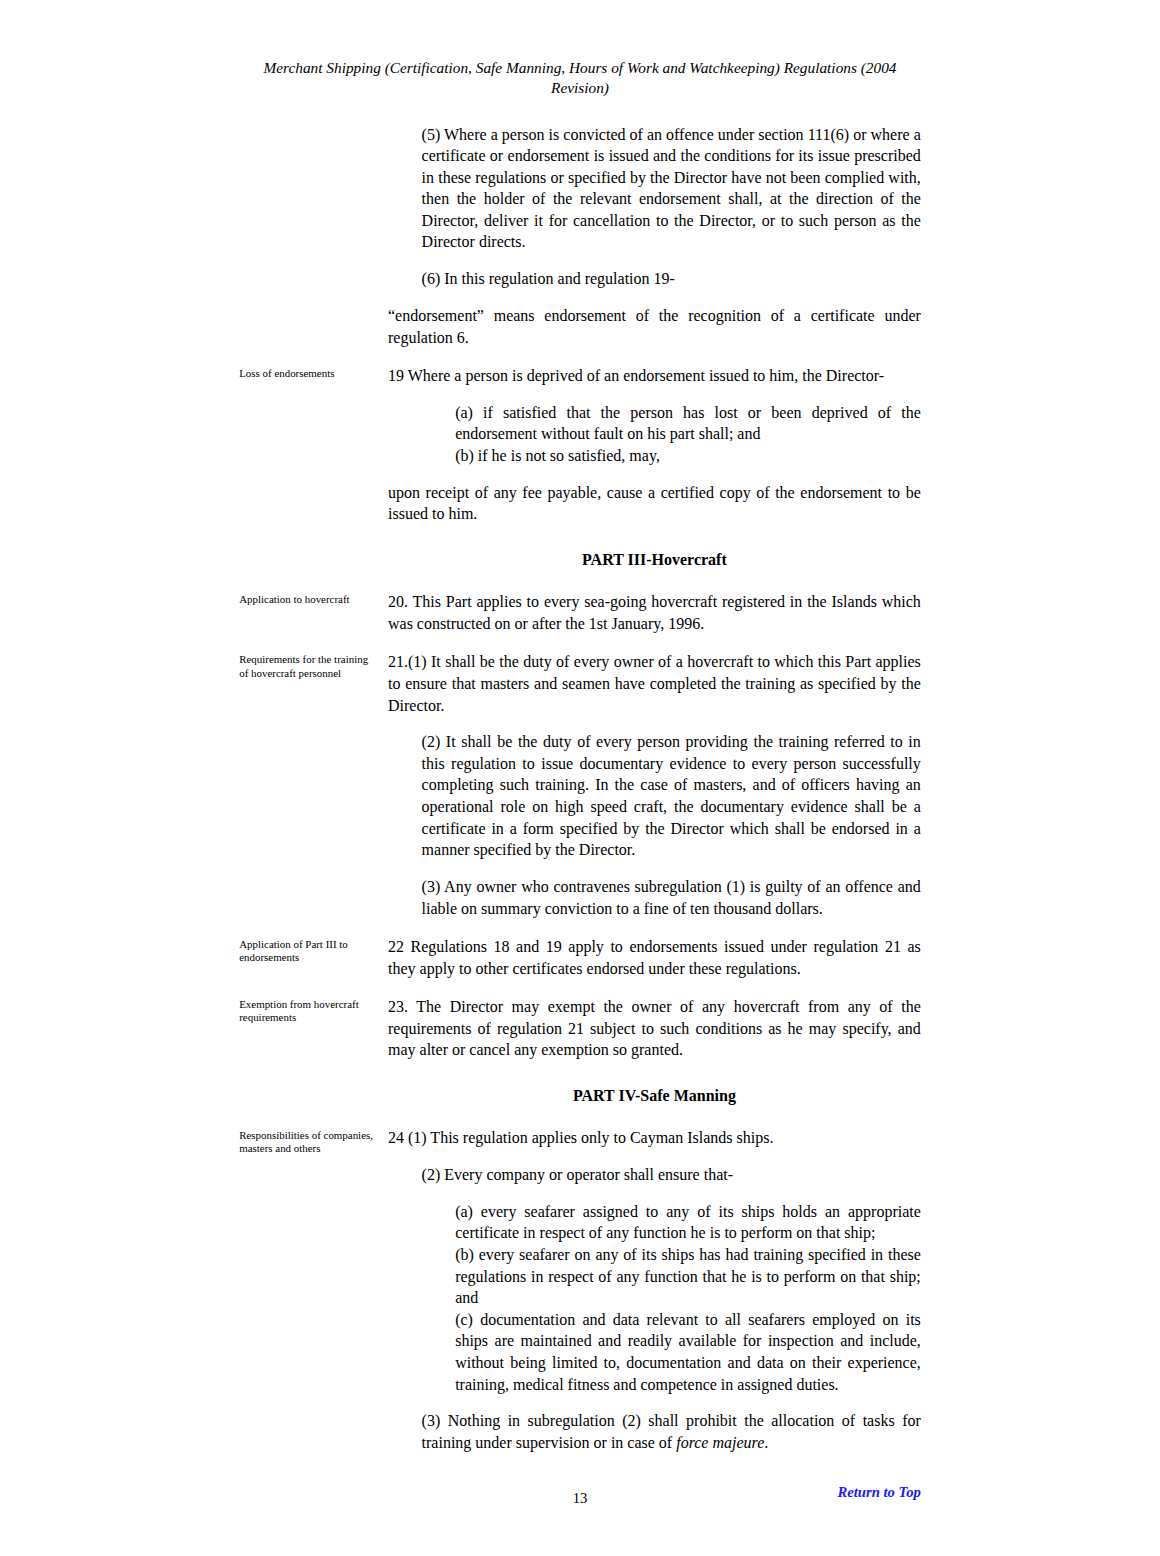Merchant Shipping (Certification, Safe Manning, Hours of Work and Watchkeeping) Regulations (2004 Revision)
(5) Where a person is convicted of an offence under section 111(6) or where a certificate or endorsement is issued and the conditions for its issue prescribed in these regulations or specified by the Director have not been complied with, then the holder of the relevant endorsement shall, at the direction of the Director, deliver it for cancellation to the Director, or to such person as the Director directs.
(6) In this regulation and regulation 19-
“endorsement” means endorsement of the recognition of a certificate under regulation 6.
Loss of endorsements
19 Where a person is deprived of an endorsement issued to him, the Director-
(a) if satisfied that the person has lost or been deprived of the endorsement without fault on his part shall; and
(b) if he is not so satisfied, may,
upon receipt of any fee payable, cause a certified copy of the endorsement to be issued to him.
PART III-Hovercraft
Application to hovercraft
20. This Part applies to every sea-going hovercraft registered in the Islands which was constructed on or after the 1st January, 1996.
Requirements for the training of hovercraft personnel
21.(1) It shall be the duty of every owner of a hovercraft to which this Part applies to ensure that masters and seamen have completed the training as specified by the Director.
(2) It shall be the duty of every person providing the training referred to in this regulation to issue documentary evidence to every person successfully completing such training. In the case of masters, and of officers having an operational role on high speed craft, the documentary evidence shall be a certificate in a form specified by the Director which shall be endorsed in a manner specified by the Director.
(3) Any owner who contravenes subregulation (1) is guilty of an offence and liable on summary conviction to a fine of ten thousand dollars.
Application of Part III to endorsements
22 Regulations 18 and 19 apply to endorsements issued under regulation 21 as they apply to other certificates endorsed under these regulations.
Exemption from hovercraft requirements
23. The Director may exempt the owner of any hovercraft from any of the requirements of regulation 21 subject to such conditions as he may specify, and may alter or cancel any exemption so granted.
PART IV-Safe Manning
Responsibilities of companies, masters and others
24 (1) This regulation applies only to Cayman Islands ships.
(2) Every company or operator shall ensure that-
(a) every seafarer assigned to any of its ships holds an appropriate certificate in respect of any function he is to perform on that ship;
(b) every seafarer on any of its ships has had training specified in these regulations in respect of any function that he is to perform on that ship; and
(c) documentation and data relevant to all seafarers employed on its ships are maintained and readily available for inspection and include, without being limited to, documentation and data on their experience, training, medical fitness and competence in assigned duties.
(3) Nothing in subregulation (2) shall prohibit the allocation of tasks for training under supervision or in case of force majeure.
13
Return to Top